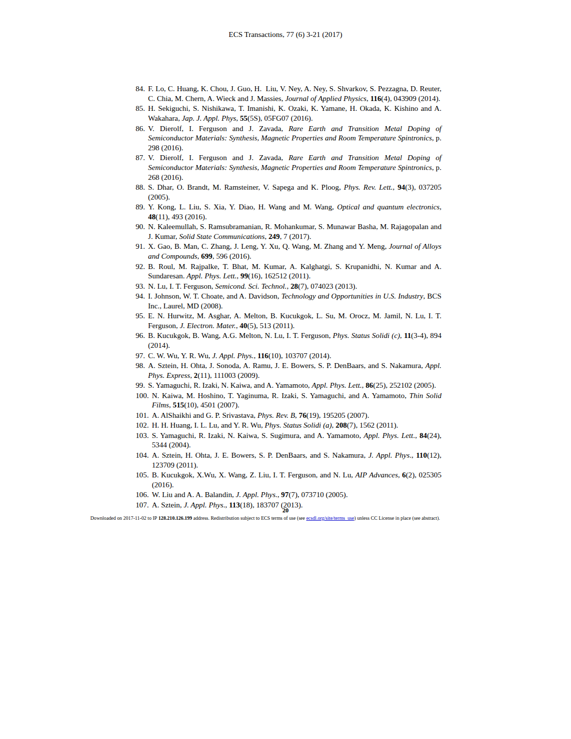ECS Transactions, 77 (6) 3-21 (2017)
84. F. Lo, C. Huang, K. Chou, J. Guo, H. Liu, V. Ney, A. Ney, S. Shvarkov, S. Pezzagna, D. Reuter, C. Chia, M. Chern, A. Wieck and J. Massies, Journal of Applied Physics, 116(4), 043909 (2014).
85. H. Sekiguchi, S. Nishikawa, T. Imanishi, K. Ozaki, K. Yamane, H. Okada, K. Kishino and A. Wakahara, Jap. J. Appl. Phys, 55(5S), 05FG07 (2016).
86. V. Dierolf, I. Ferguson and J. Zavada, Rare Earth and Transition Metal Doping of Semiconductor Materials: Synthesis, Magnetic Properties and Room Temperature Spintronics, p. 298 (2016).
87. V. Dierolf, I. Ferguson and J. Zavada, Rare Earth and Transition Metal Doping of Semiconductor Materials: Synthesis, Magnetic Properties and Room Temperature Spintronics, p. 268 (2016).
88. S. Dhar, O. Brandt, M. Ramsteiner, V. Sapega and K. Ploog, Phys. Rev. Lett., 94(3), 037205 (2005).
89. Y. Kong, L. Liu, S. Xia, Y. Diao, H. Wang and M. Wang, Optical and quantum electronics, 48(11), 493 (2016).
90. N. Kaleemullah, S. Ramsubramanian, R. Mohankumar, S. Munawar Basha, M. Rajagopalan and J. Kumar, Solid State Communications, 249, 7 (2017).
91. X. Gao, B. Man, C. Zhang, J. Leng, Y. Xu, Q. Wang, M. Zhang and Y. Meng, Journal of Alloys and Compounds, 699, 596 (2016).
92. B. Roul, M. Rajpalke, T. Bhat, M. Kumar, A. Kalghatgi, S. Krupanidhi, N. Kumar and A. Sundaresan. Appl. Phys. Lett., 99(16), 162512 (2011).
93. N. Lu, I. T. Ferguson, Semicond. Sci. Technol., 28(7), 074023 (2013).
94. I. Johnson, W. T. Choate, and A. Davidson, Technology and Opportunities in U.S. Industry, BCS Inc., Laurel, MD (2008).
95. E. N. Hurwitz, M. Asghar, A. Melton, B. Kucukgok, L. Su, M. Orocz, M. Jamil, N. Lu, I. T. Ferguson, J. Electron. Mater., 40(5), 513 (2011).
96. B. Kucukgok, B. Wang, A.G. Melton, N. Lu, I. T. Ferguson, Phys. Status Solidi (c), 11(3-4), 894 (2014).
97. C. W. Wu, Y. R. Wu, J. Appl. Phys., 116(10), 103707 (2014).
98. A. Sztein, H. Ohta, J. Sonoda, A. Ramu, J. E. Bowers, S. P. DenBaars, and S. Nakamura, Appl. Phys. Express, 2(11), 111003 (2009).
99. S. Yamaguchi, R. Izaki, N. Kaiwa, and A. Yamamoto, Appl. Phys. Lett., 86(25), 252102 (2005).
100. N. Kaiwa, M. Hoshino, T. Yaginuma, R. Izaki, S. Yamaguchi, and A. Yamamoto, Thin Solid Films, 515(10), 4501 (2007).
101. A. AlShaikhi and G. P. Srivastava, Phys. Rev. B, 76(19), 195205 (2007).
102. H. H. Huang, I. L. Lu, and Y. R. Wu, Phys. Status Solidi (a), 208(7), 1562 (2011).
103. S. Yamaguchi, R. Izaki, N. Kaiwa, S. Sugimura, and A. Yamamoto, Appl. Phys. Lett., 84(24), 5344 (2004).
104. A. Sztein, H. Ohta, J. E. Bowers, S. P. DenBaars, and S. Nakamura, J. Appl. Phys., 110(12), 123709 (2011).
105. B. Kucukgok, X.Wu, X. Wang, Z. Liu, I. T. Ferguson, and N. Lu, AIP Advances, 6(2), 025305 (2016).
106. W. Liu and A. A. Balandin, J. Appl. Phys., 97(7), 073710 (2005).
107. A. Sztein, J. Appl. Phys., 113(18), 183707 (2013).
20
Downloaded on 2017-11-02 to IP 128.210.126.199 address. Redistribution subject to ECS terms of use (see ecsdl.org/site/terms_use) unless CC License in place (see abstract).